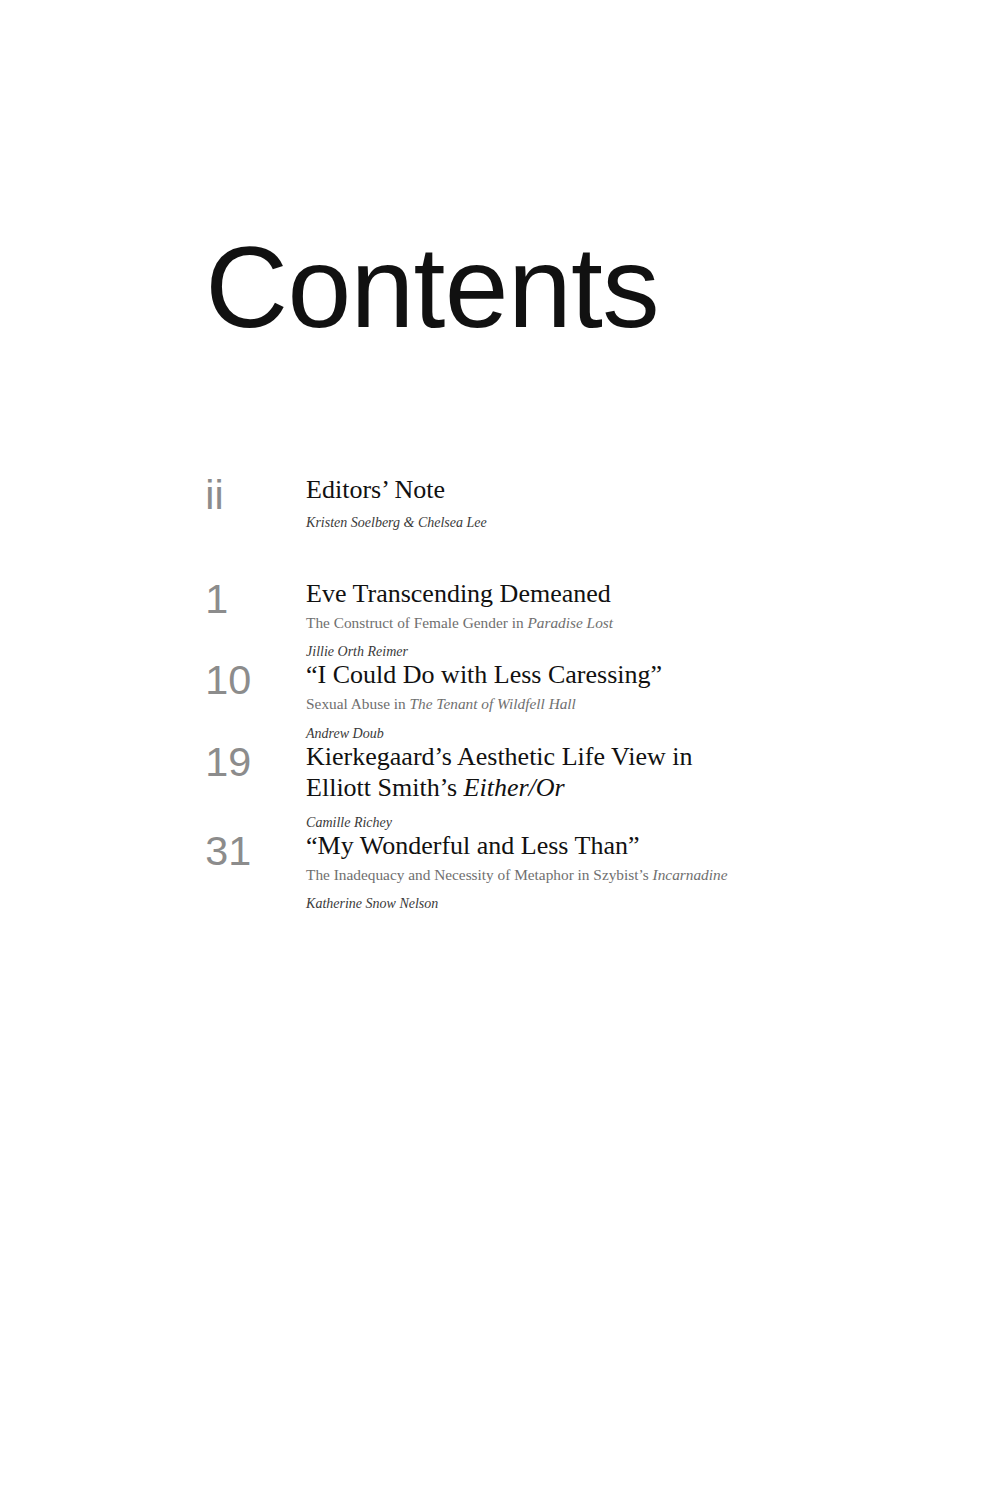Contents
| ii | Editors’ Note Kristen Soelberg & Chelsea Lee |
| 1 | Eve Transcending Demeaned The Construct of Female Gender in Paradise Lost Jillie Orth Reimer |
| 10 | “I Could Do with Less Caressing” Sexual Abuse in The Tenant of Wildfell Hall Andrew Doub |
| 19 | Kierkegaard’s Aesthetic Life View in Elliott Smith’s Either/Or Camille Richey |
| 31 | “My Wonderful and Less Than” The Inadequacy and Necessity of Metaphor in Szybist’s Incarnadine Katherine Snow Nelson |